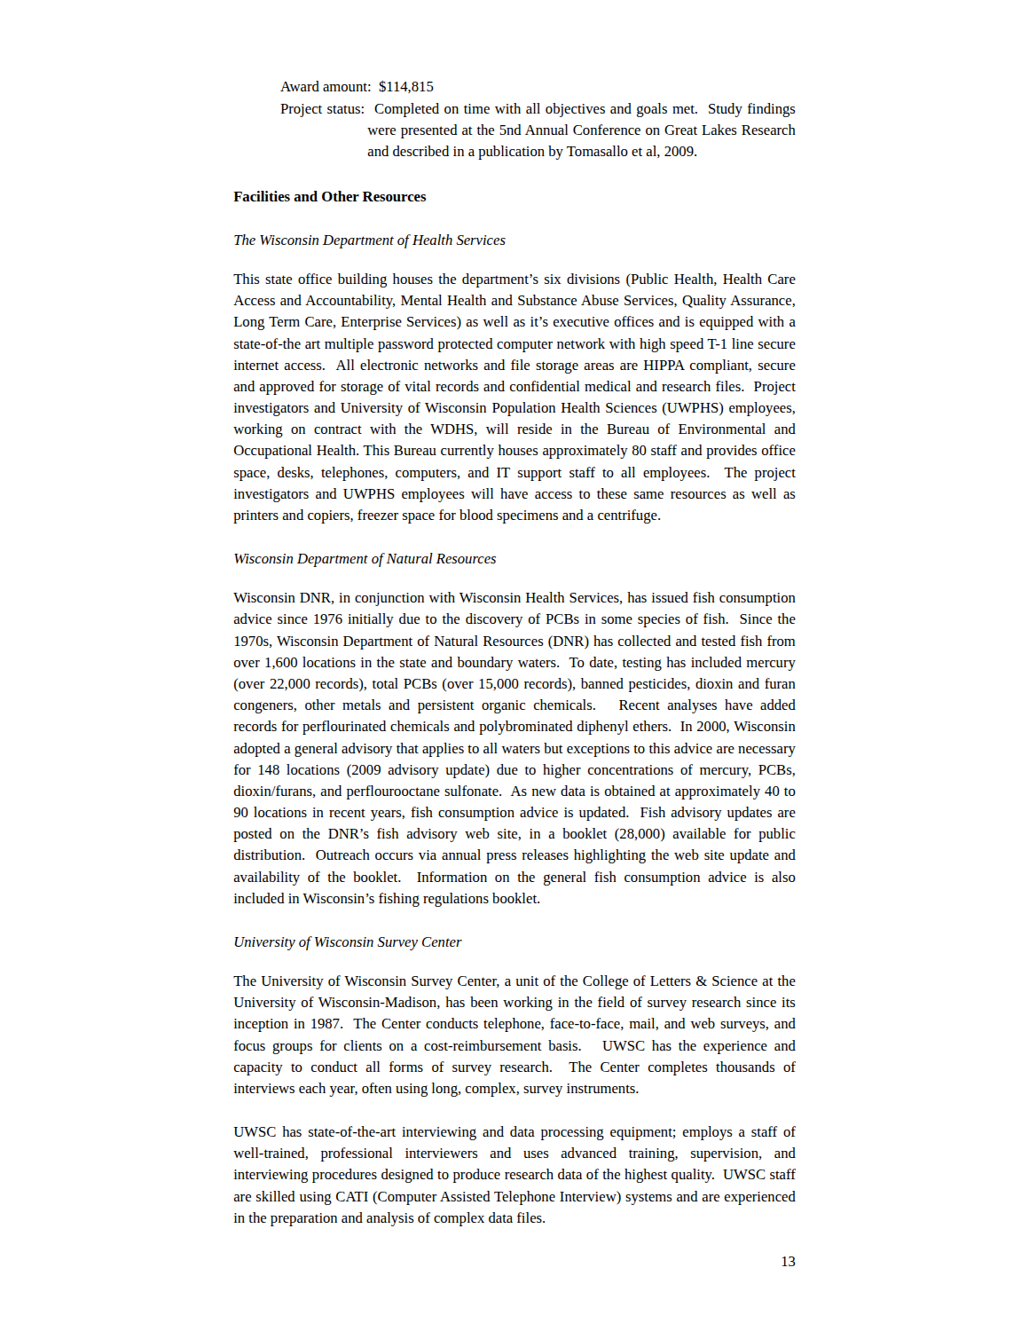Award amount: $114,815
Project status: Completed on time with all objectives and goals met. Study findings were presented at the 5nd Annual Conference on Great Lakes Research and described in a publication by Tomasallo et al, 2009.
Facilities and Other Resources
The Wisconsin Department of Health Services
This state office building houses the department’s six divisions (Public Health, Health Care Access and Accountability, Mental Health and Substance Abuse Services, Quality Assurance, Long Term Care, Enterprise Services) as well as it’s executive offices and is equipped with a state-of-the art multiple password protected computer network with high speed T-1 line secure internet access. All electronic networks and file storage areas are HIPPA compliant, secure and approved for storage of vital records and confidential medical and research files. Project investigators and University of Wisconsin Population Health Sciences (UWPHS) employees, working on contract with the WDHS, will reside in the Bureau of Environmental and Occupational Health. This Bureau currently houses approximately 80 staff and provides office space, desks, telephones, computers, and IT support staff to all employees. The project investigators and UWPHS employees will have access to these same resources as well as printers and copiers, freezer space for blood specimens and a centrifuge.
Wisconsin Department of Natural Resources
Wisconsin DNR, in conjunction with Wisconsin Health Services, has issued fish consumption advice since 1976 initially due to the discovery of PCBs in some species of fish. Since the 1970s, Wisconsin Department of Natural Resources (DNR) has collected and tested fish from over 1,600 locations in the state and boundary waters. To date, testing has included mercury (over 22,000 records), total PCBs (over 15,000 records), banned pesticides, dioxin and furan congeners, other metals and persistent organic chemicals. Recent analyses have added records for perflourinated chemicals and polybrominated diphenyl ethers. In 2000, Wisconsin adopted a general advisory that applies to all waters but exceptions to this advice are necessary for 148 locations (2009 advisory update) due to higher concentrations of mercury, PCBs, dioxin/furans, and perflourooctane sulfonate. As new data is obtained at approximately 40 to 90 locations in recent years, fish consumption advice is updated. Fish advisory updates are posted on the DNR’s fish advisory web site, in a booklet (28,000) available for public distribution. Outreach occurs via annual press releases highlighting the web site update and availability of the booklet. Information on the general fish consumption advice is also included in Wisconsin’s fishing regulations booklet.
University of Wisconsin Survey Center
The University of Wisconsin Survey Center, a unit of the College of Letters & Science at the University of Wisconsin-Madison, has been working in the field of survey research since its inception in 1987. The Center conducts telephone, face-to-face, mail, and web surveys, and focus groups for clients on a cost-reimbursement basis. UWSC has the experience and capacity to conduct all forms of survey research. The Center completes thousands of interviews each year, often using long, complex, survey instruments.
UWSC has state-of-the-art interviewing and data processing equipment; employs a staff of well-trained, professional interviewers and uses advanced training, supervision, and interviewing procedures designed to produce research data of the highest quality. UWSC staff are skilled using CATI (Computer Assisted Telephone Interview) systems and are experienced in the preparation and analysis of complex data files.
13